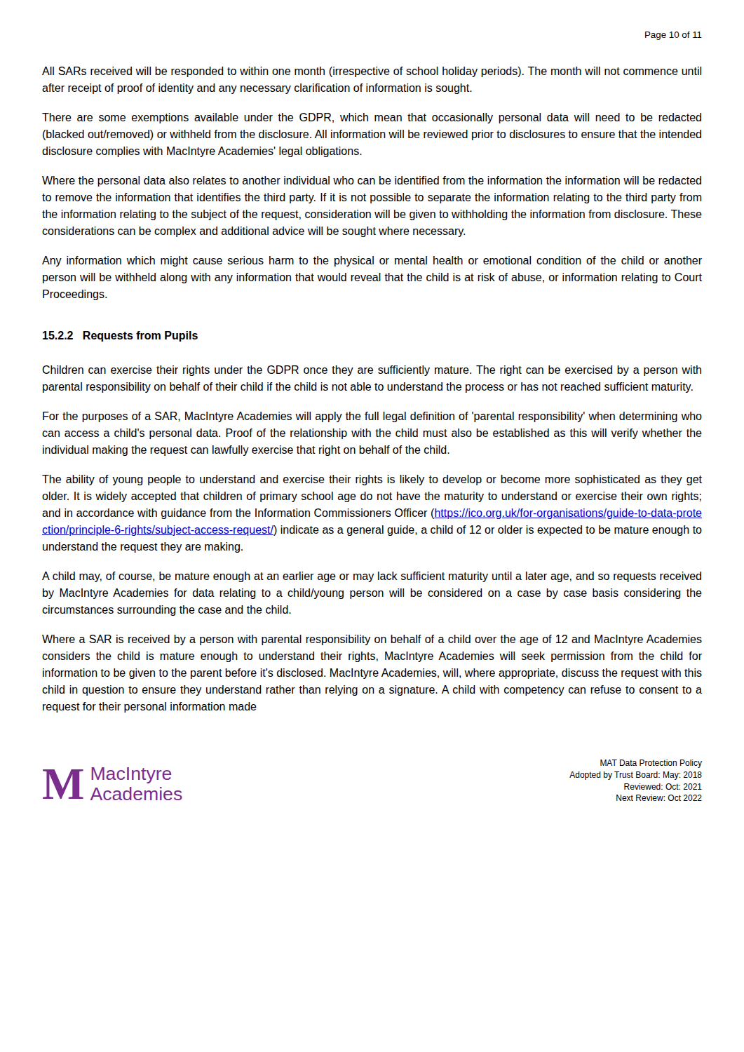Page 10 of 11
All SARs received will be responded to within one month (irrespective of school holiday periods). The month will not commence until after receipt of proof of identity and any necessary clarification of information is sought.
There are some exemptions available under the GDPR, which mean that occasionally personal data will need to be redacted (blacked out/removed) or withheld from the disclosure. All information will be reviewed prior to disclosures to ensure that the intended disclosure complies with MacIntyre Academies' legal obligations.
Where the personal data also relates to another individual who can be identified from the information the information will be redacted to remove the information that identifies the third party. If it is not possible to separate the information relating to the third party from the information relating to the subject of the request, consideration will be given to withholding the information from disclosure. These considerations can be complex and additional advice will be sought where necessary.
Any information which might cause serious harm to the physical or mental health or emotional condition of the child or another person will be withheld along with any information that would reveal that the child is at risk of abuse, or information relating to Court Proceedings.
15.2.2 Requests from Pupils
Children can exercise their rights under the GDPR once they are sufficiently mature. The right can be exercised by a person with parental responsibility on behalf of their child if the child is not able to understand the process or has not reached sufficient maturity.
For the purposes of a SAR, MacIntyre Academies will apply the full legal definition of 'parental responsibility' when determining who can access a child's personal data. Proof of the relationship with the child must also be established as this will verify whether the individual making the request can lawfully exercise that right on behalf of the child.
The ability of young people to understand and exercise their rights is likely to develop or become more sophisticated as they get older. It is widely accepted that children of primary school age do not have the maturity to understand or exercise their own rights; and in accordance with guidance from the Information Commissioners Officer (https://ico.org.uk/for-organisations/guide-to-data-protection/principle-6-rights/subject-access-request/) indicate as a general guide, a child of 12 or older is expected to be mature enough to understand the request they are making.
A child may, of course, be mature enough at an earlier age or may lack sufficient maturity until a later age, and so requests received by MacIntyre Academies for data relating to a child/young person will be considered on a case by case basis considering the circumstances surrounding the case and the child.
Where a SAR is received by a person with parental responsibility on behalf of a child over the age of 12 and MacIntyre Academies considers the child is mature enough to understand their rights, MacIntyre Academies will seek permission from the child for information to be given to the parent before it's disclosed. MacIntyre Academies, will, where appropriate, discuss the request with this child in question to ensure they understand rather than relying on a signature. A child with competency can refuse to consent to a request for their personal information made
M
MacIntyre Academies
MAT Data Protection Policy
Adopted by Trust Board: May: 2018
Reviewed: Oct: 2021
Next Review: Oct 2022